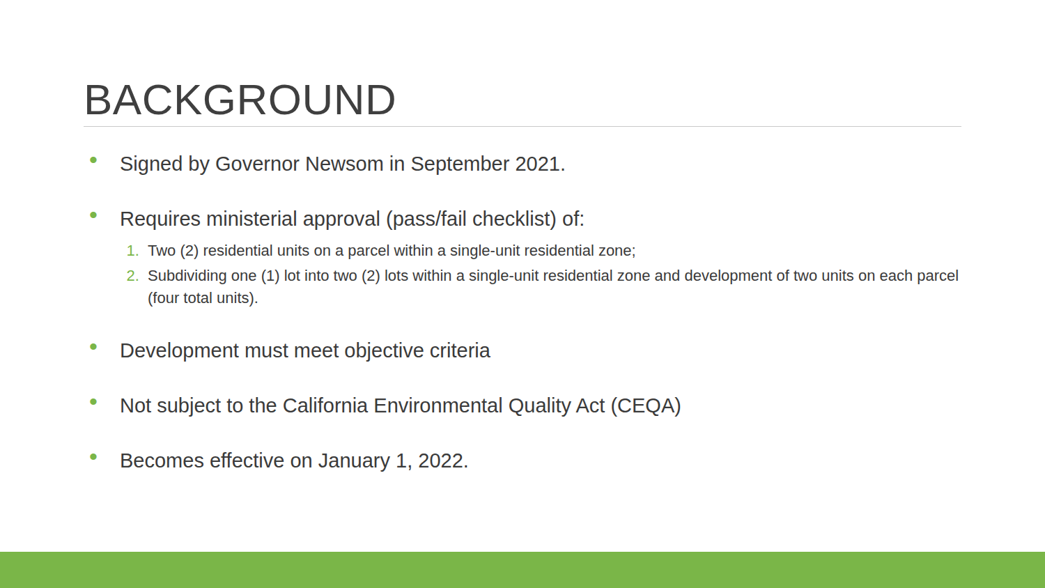BACKGROUND
Signed by Governor Newsom in September 2021.
Requires ministerial approval (pass/fail checklist) of:
Two (2) residential units on a parcel within a single-unit residential zone;
Subdividing one (1) lot into two (2) lots within a single-unit residential zone and development of two units on each parcel (four total units).
Development must meet objective criteria
Not subject to the California Environmental Quality Act (CEQA)
Becomes effective on January 1, 2022.